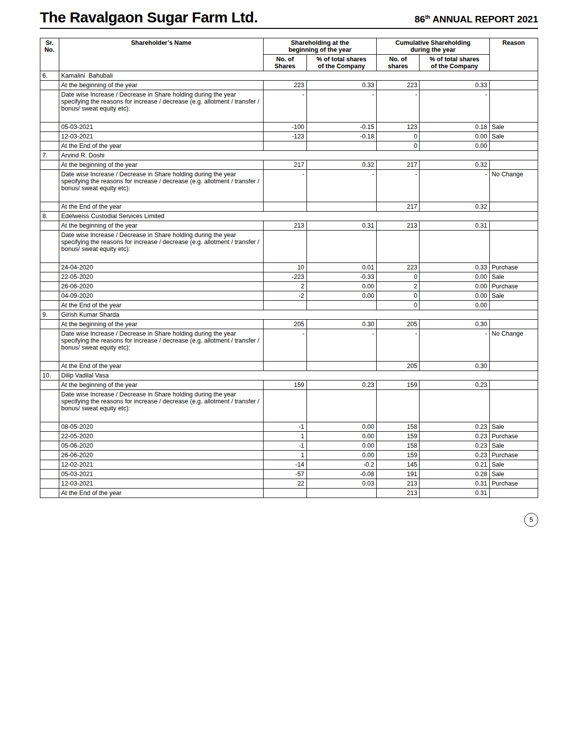The Ravalgaon Sugar Farm Ltd.
86th ANNUAL REPORT 2021
| Sr. No. | Shareholder’s Name | Shareholding at the beginning of the year | Cumulative Shareholding during the year | Reason |
| --- | --- | --- | --- | --- |
| No. of Shares | % of total shares of the Company | No. of shares | % of total shares of the Company |
| 6. | Kamalini Bahubali |
| | At the beginning of the year | 223 | 0.33 | 223 | 0.33 | |
| | Date wise Increase / Decrease in Share holding during the year specifying the reasons for increase / decrease (e.g. allotment / transfer / bonus/ sweat equity etc): | - | - | - | - | |
| | 05-03-2021 | -100 | -0.15 | 123 | 0.18 | Sale |
| | 12-03-2021 | -123 | -0.18 | 0 | 0.00 | Sale |
| | At the End of the year | | | 0 | 0.00 | |
| 7. | Arvind R. Doshi |
| | At the beginning of the year | 217 | 0.32 | 217 | 0.32 | |
| | Date wise Increase / Decrease in Share holding during the year specifying the reasons for increase / decrease (e.g. allotment / transfer / bonus/ sweat equity etc): | - | - | - | - | No Change |
| | At the End of the year | | | 217 | 0.32 | |
| 8. | Edelweiss Custodial Services Limited |
| | At the beginning of the year | 213 | 0.31 | 213 | 0.31 | |
| | Date wise Increase / Decrease in Share holding during the year specifying the reasons for increase / decrease (e.g. allotment / transfer / bonus/ sweat equity etc): | | | | | |
| | 24-04-2020 | 10 | 0.01 | 223 | 0.33 | Purchase |
| | 22-05-2020 | -223 | -0.33 | 0 | 0.00 | Sale |
| | 26-06-2020 | 2 | 0.00 | 2 | 0.00 | Purchase |
| | 04-09-2020 | -2 | 0.00 | 0 | 0.00 | Sale |
| | At the End of the year | | | 0 | 0.00 | |
| 9. | Girish Kumar Sharda |
| | At the beginning of the year | 205 | 0.30 | 205 | 0.30 | |
| | Date wise Increase / Decrease in Share holding during the year specifying the reasons for increase / decrease (e.g. allotment / transfer / bonus/ sweat equity etc): | - | - | - | - | No Change |
| | At the End of the year | | | 205 | 0.30 | |
| 10. | Dilip Vadilal Vasa |
| | At the beginning of the year | 159 | 0.23 | 159 | 0.23 | |
| | Date wise Increase / Decrease in Share holding during the year specifying the reasons for increase / decrease (e.g. allotment / transfer / bonus/ sweat equity etc): | | | | | |
| | 08-05-2020 | -1 | 0.00 | 158 | 0.23 | Sale |
| | 22-05-2020 | 1 | 0.00 | 159 | 0.23 | Purchase |
| | 05-06-2020 | -1 | 0.00 | 158 | 0.23 | Sale |
| | 26-06-2020 | 1 | 0.00 | 159 | 0.23 | Purchase |
| | 12-02-2021 | -14 | -0.2 | 145 | 0.21 | Sale |
| | 05-03-2021 | -57 | -0.08 | 191 | 0.28 | Sale |
| | 12-03-2021 | 22 | 0.03 | 213 | 0.31 | Purchase |
| | At the End of the year | | | 213 | 0.31 | |
5